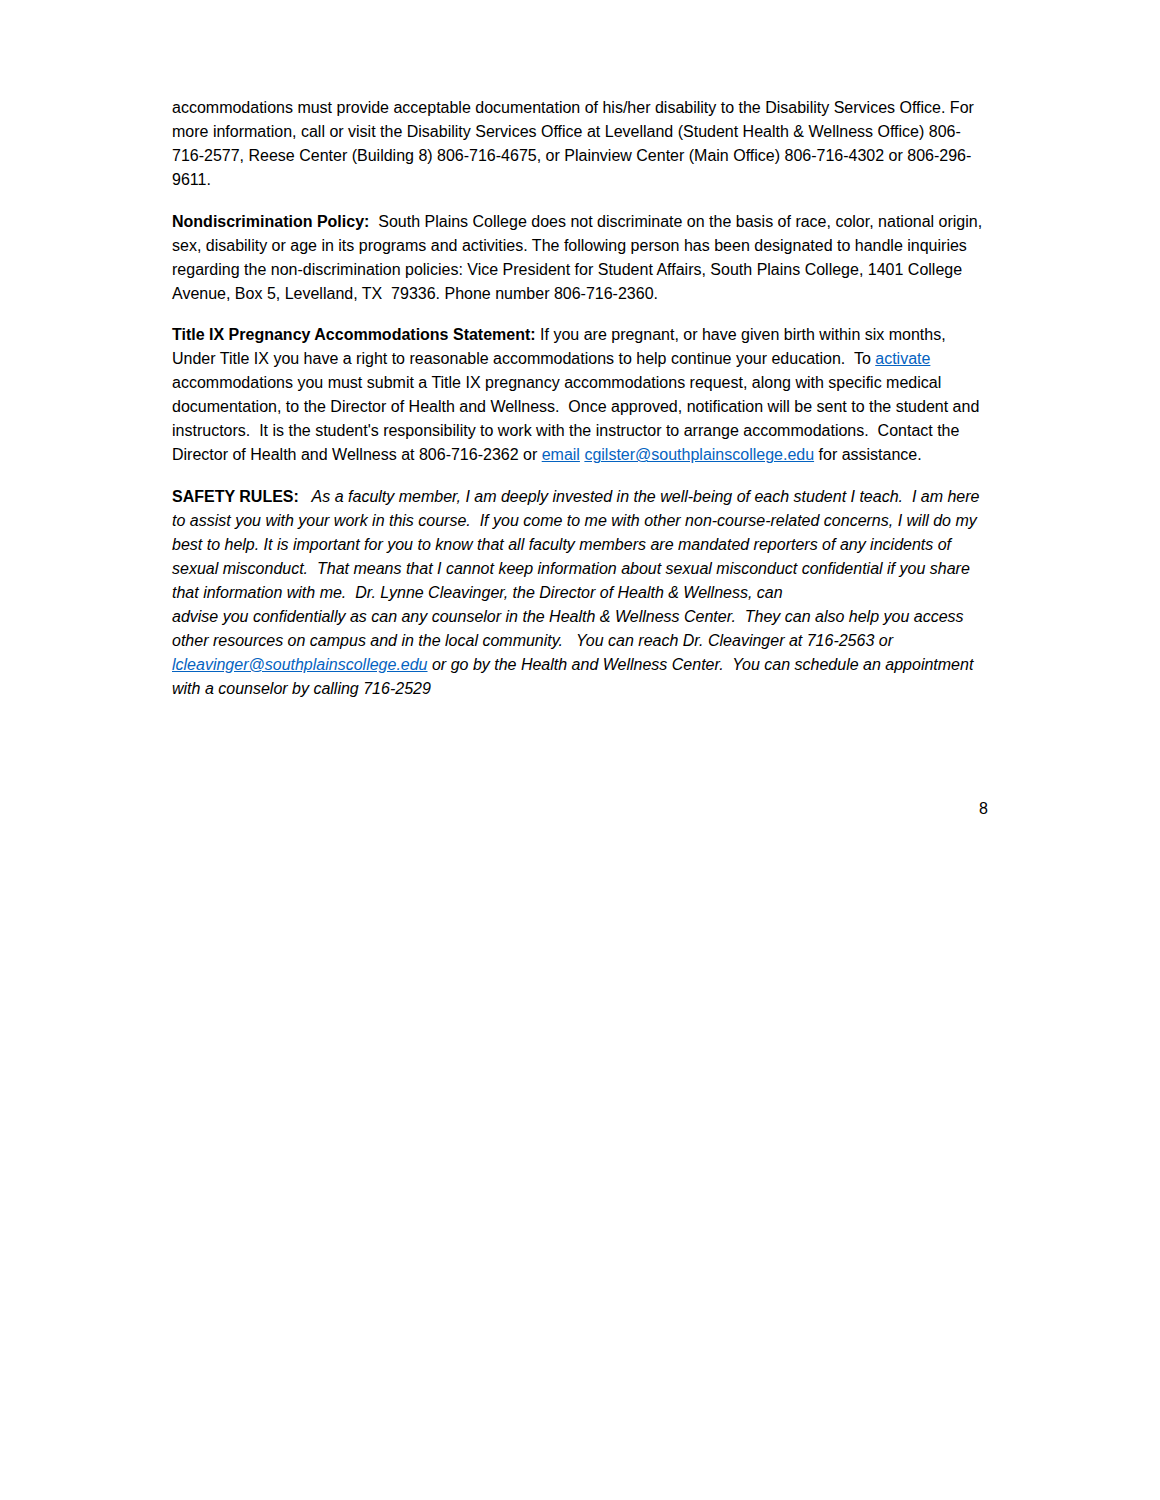accommodations must provide acceptable documentation of his/her disability to the Disability Services Office. For more information, call or visit the Disability Services Office at Levelland (Student Health & Wellness Office) 806-716-2577, Reese Center (Building 8) 806-716-4675, or Plainview Center (Main Office) 806-716-4302 or 806-296-9611.
Nondiscrimination Policy: South Plains College does not discriminate on the basis of race, color, national origin, sex, disability or age in its programs and activities. The following person has been designated to handle inquiries regarding the non-discrimination policies: Vice President for Student Affairs, South Plains College, 1401 College Avenue, Box 5, Levelland, TX 79336. Phone number 806-716-2360.
Title IX Pregnancy Accommodations Statement: If you are pregnant, or have given birth within six months, Under Title IX you have a right to reasonable accommodations to help continue your education. To activate accommodations you must submit a Title IX pregnancy accommodations request, along with specific medical documentation, to the Director of Health and Wellness. Once approved, notification will be sent to the student and instructors. It is the student's responsibility to work with the instructor to arrange accommodations. Contact the Director of Health and Wellness at 806-716-2362 or email cgilster@southplainscollege.edu for assistance.
SAFETY RULES: As a faculty member, I am deeply invested in the well-being of each student I teach. I am here to assist you with your work in this course. If you come to me with other non-course-related concerns, I will do my best to help. It is important for you to know that all faculty members are mandated reporters of any incidents of sexual misconduct. That means that I cannot keep information about sexual misconduct confidential if you share that information with me. Dr. Lynne Cleavinger, the Director of Health & Wellness, can
advise you confidentially as can any counselor in the Health & Wellness Center. They can also help you access other resources on campus and in the local community. You can reach Dr. Cleavinger at 716-2563 or lcleavinger@southplainscollege.edu or go by the Health and Wellness Center. You can schedule an appointment with a counselor by calling 716-2529
8